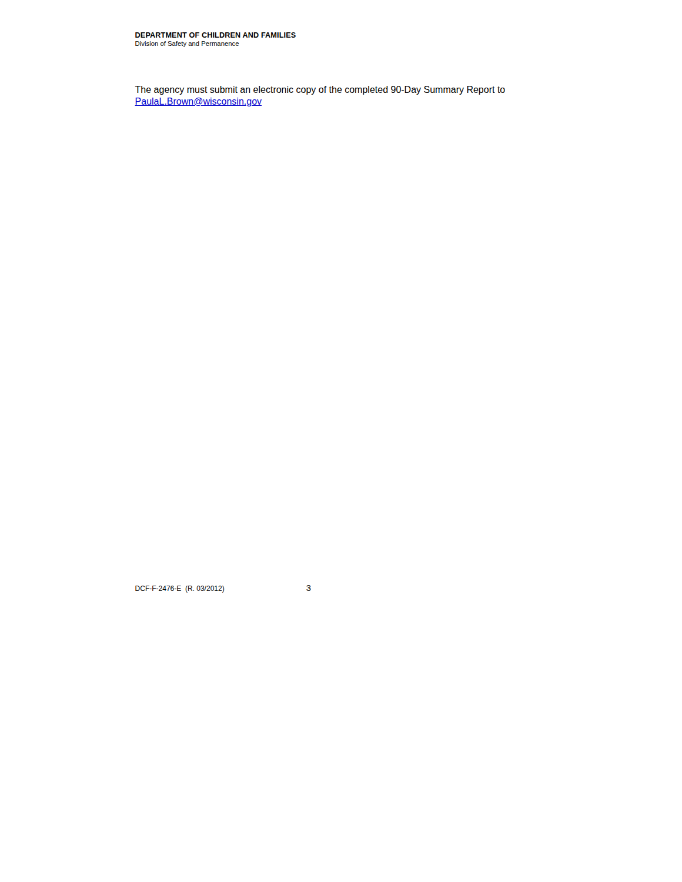DEPARTMENT OF CHILDREN AND FAMILIES
Division of Safety and Permanence
The agency must submit an electronic copy of the completed 90-Day Summary Report to PaulaL.Brown@wisconsin.gov
DCF-F-2476-E (R. 03/2012) 3